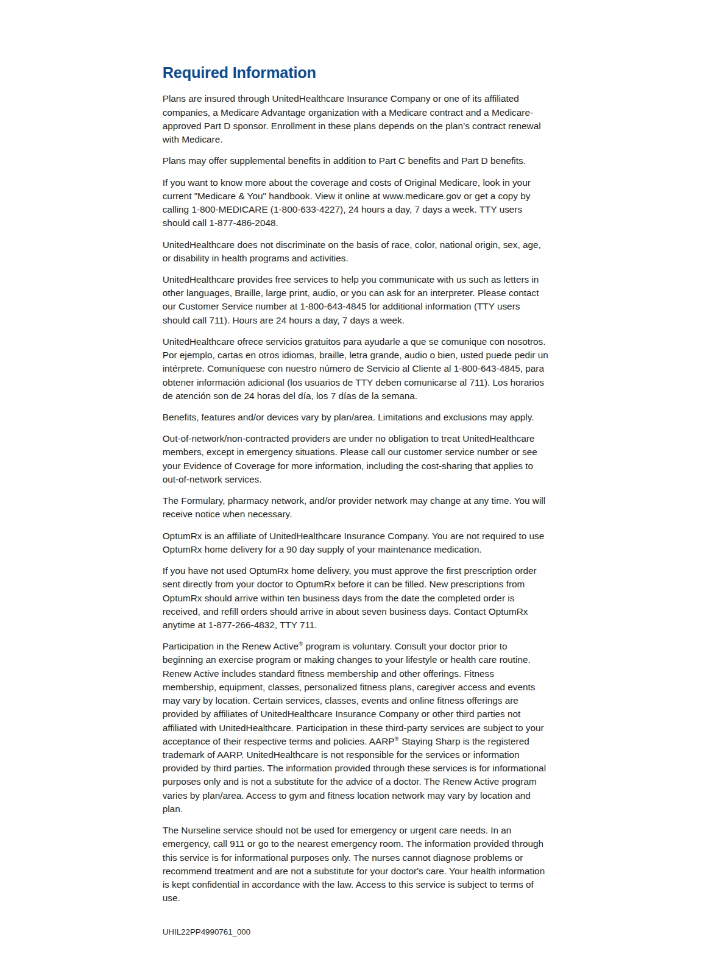Required Information
Plans are insured through UnitedHealthcare Insurance Company or one of its affiliated companies, a Medicare Advantage organization with a Medicare contract and a Medicare-approved Part D sponsor. Enrollment in these plans depends on the plan’s contract renewal with Medicare.
Plans may offer supplemental benefits in addition to Part C benefits and Part D benefits.
If you want to know more about the coverage and costs of Original Medicare, look in your current "Medicare & You" handbook. View it online at www.medicare.gov or get a copy by calling 1-800-MEDICARE (1-800-633-4227), 24 hours a day, 7 days a week. TTY users should call 1-877-486-2048.
UnitedHealthcare does not discriminate on the basis of race, color, national origin, sex, age, or disability in health programs and activities.
UnitedHealthcare provides free services to help you communicate with us such as letters in other languages, Braille, large print, audio, or you can ask for an interpreter. Please contact our Customer Service number at 1-800-643-4845 for additional information (TTY users should call 711). Hours are 24 hours a day, 7 days a week.
UnitedHealthcare ofrece servicios gratuitos para ayudarle a que se comunique con nosotros. Por ejemplo, cartas en otros idiomas, braille, letra grande, audio o bien, usted puede pedir un intérprete. Comuníquese con nuestro número de Servicio al Cliente al 1-800-643-4845, para obtener información adicional (los usuarios de TTY deben comunicarse al 711). Los horarios de atención son de 24 horas del día, los 7 días de la semana.
Benefits, features and/or devices vary by plan/area. Limitations and exclusions may apply.
Out-of-network/non-contracted providers are under no obligation to treat UnitedHealthcare members, except in emergency situations. Please call our customer service number or see your Evidence of Coverage for more information, including the cost-sharing that applies to out-of-network services.
The Formulary, pharmacy network, and/or provider network may change at any time. You will receive notice when necessary.
OptumRx is an affiliate of UnitedHealthcare Insurance Company. You are not required to use OptumRx home delivery for a 90 day supply of your maintenance medication.
If you have not used OptumRx home delivery, you must approve the first prescription order sent directly from your doctor to OptumRx before it can be filled. New prescriptions from OptumRx should arrive within ten business days from the date the completed order is received, and refill orders should arrive in about seven business days. Contact OptumRx anytime at 1-877-266-4832, TTY 711.
Participation in the Renew Active® program is voluntary. Consult your doctor prior to beginning an exercise program or making changes to your lifestyle or health care routine. Renew Active includes standard fitness membership and other offerings. Fitness membership, equipment, classes, personalized fitness plans, caregiver access and events may vary by location. Certain services, classes, events and online fitness offerings are provided by affiliates of UnitedHealthcare Insurance Company or other third parties not affiliated with UnitedHealthcare. Participation in these third-party services are subject to your acceptance of their respective terms and policies. AARP® Staying Sharp is the registered trademark of AARP. UnitedHealthcare is not responsible for the services or information provided by third parties. The information provided through these services is for informational purposes only and is not a substitute for the advice of a doctor. The Renew Active program varies by plan/area. Access to gym and fitness location network may vary by location and plan.
The Nurseline service should not be used for emergency or urgent care needs. In an emergency, call 911 or go to the nearest emergency room. The information provided through this service is for informational purposes only. The nurses cannot diagnose problems or recommend treatment and are not a substitute for your doctor's care. Your health information is kept confidential in accordance with the law. Access to this service is subject to terms of use.
UHIL22PP4990761_000